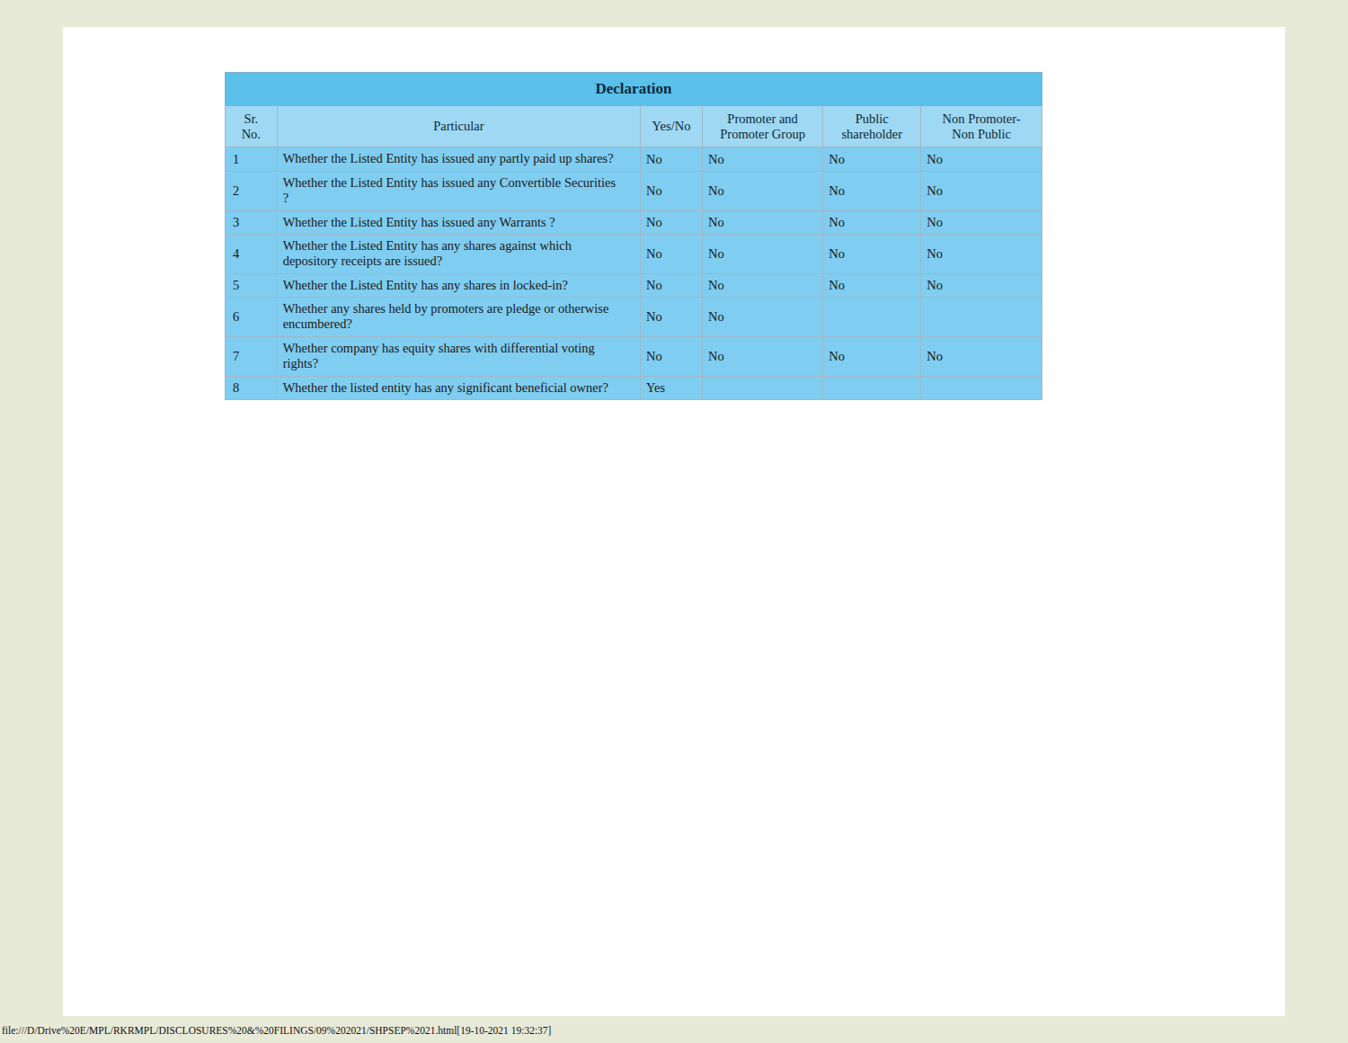| Declaration |
| --- |
| Sr. No. | Particular | Yes/No | Promoter and Promoter Group | Public shareholder | Non Promoter- Non Public |
| 1 | Whether the Listed Entity has issued any partly paid up shares? | No | No | No | No |
| 2 | Whether the Listed Entity has issued any Convertible Securities ? | No | No | No | No |
| 3 | Whether the Listed Entity has issued any Warrants ? | No | No | No | No |
| 4 | Whether the Listed Entity has any shares against which depository receipts are issued? | No | No | No | No |
| 5 | Whether the Listed Entity has any shares in locked-in? | No | No | No | No |
| 6 | Whether any shares held by promoters are pledge or otherwise encumbered? | No | No | | |
| 7 | Whether company has equity shares with differential voting rights? | No | No | No | No |
| 8 | Whether the listed entity has any significant beneficial owner? | Yes | | | |
file:///D/Drive%20E/MPL/RKRMPL/DISCLOSURES%20&%20FILINGS/09%202021/SHPSEP%2021.html[19-10-2021 19:32:37]